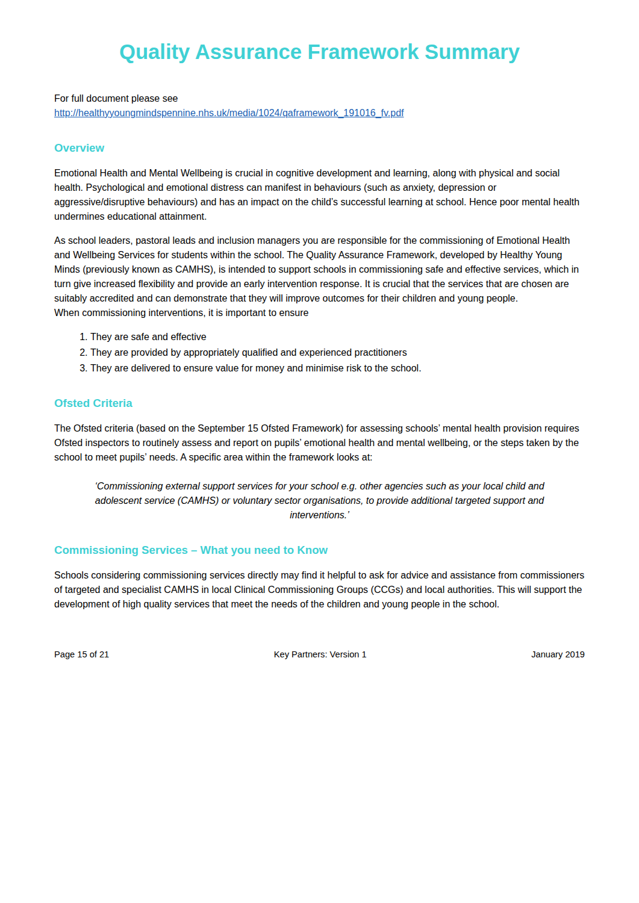Quality Assurance Framework Summary
For full document please see
http://healthyyoungmindspennine.nhs.uk/media/1024/qaframework_191016_fv.pdf
Overview
Emotional Health and Mental Wellbeing is crucial in cognitive development and learning, along with physical and social health. Psychological and emotional distress can manifest in behaviours (such as anxiety, depression or aggressive/disruptive behaviours) and has an impact on the child’s successful learning at school. Hence poor mental health undermines educational attainment.
As school leaders, pastoral leads and inclusion managers you are responsible for the commissioning of Emotional Health and Wellbeing Services for students within the school. The Quality Assurance Framework, developed by Healthy Young Minds (previously known as CAMHS), is intended to support schools in commissioning safe and effective services, which in turn give increased flexibility and provide an early intervention response. It is crucial that the services that are chosen are suitably accredited and can demonstrate that they will improve outcomes for their children and young people.
When commissioning interventions, it is important to ensure
They are safe and effective
They are provided by appropriately qualified and experienced practitioners
They are delivered to ensure value for money and minimise risk to the school.
Ofsted Criteria
The Ofsted criteria (based on the September 15 Ofsted Framework) for assessing schools’ mental health provision requires Ofsted inspectors to routinely assess and report on pupils’ emotional health and mental wellbeing, or the steps taken by the school to meet pupils’ needs. A specific area within the framework looks at:
‘Commissioning external support services for your school e.g. other agencies such as your local child and adolescent service (CAMHS) or voluntary sector organisations, to provide additional targeted support and interventions.’
Commissioning Services – What you need to Know
Schools considering commissioning services directly may find it helpful to ask for advice and assistance from commissioners of targeted and specialist CAMHS in local Clinical Commissioning Groups (CCGs) and local authorities. This will support the development of high quality services that meet the needs of the children and young people in the school.
Page 15 of 21 Key Partners: Version 1 January 2019